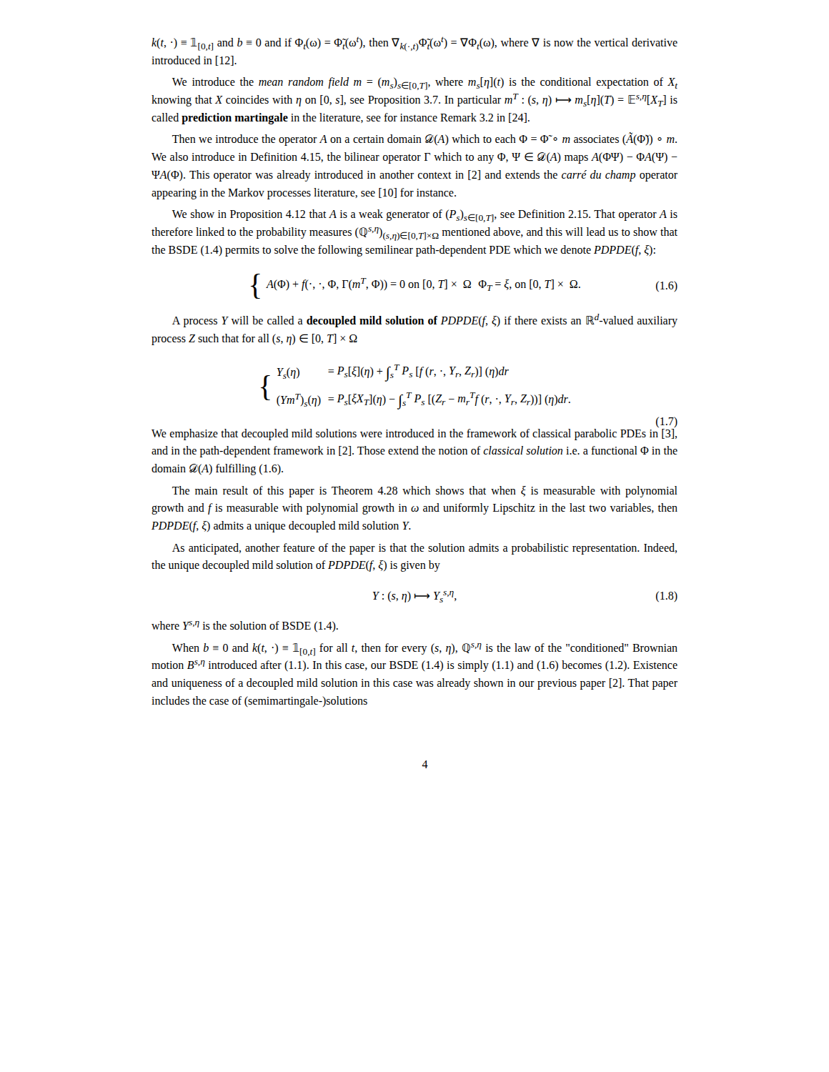k(t, ·) ≡ 𝟙[0,t] and b ≡ 0 and if Φt(ω) = Φ̃t(ωt), then ∇k(·,t)Φ̃t(ωt) = ∇Φt(ω), where ∇ is now the vertical derivative introduced in [12].
We introduce the mean random field m = (ms)s∈[0,T], where ms[η](t) is the conditional expectation of Xt knowing that X coincides with η on [0, s], see Proposition 3.7. In particular mT : (s, η) ⟼ ms[η](T) = 𝔼s,η[XT] is called prediction martingale in the literature, see for instance Remark 3.2 in [24].
Then we introduce the operator A on a certain domain 𝒟(A) which to each Φ = Φ̃ ∘ m associates (Ã(Φ̃)) ∘ m. We also introduce in Definition 4.15, the bilinear operator Γ which to any Φ, Ψ ∈ 𝒟(A) maps A(ΦΨ) − ΦA(Ψ) − ΨA(Φ). This operator was already introduced in another context in [2] and extends the carré du champ operator appearing in the Markov processes literature, see [10] for instance.
We show in Proposition 4.12 that A is a weak generator of (Ps)s∈[0,T], see Definition 2.15. That operator A is therefore linked to the probability measures (ℚs,η)(s,η)∈[0,T]×Ω mentioned above, and this will lead us to show that the BSDE (1.4) permits to solve the following semilinear path-dependent PDE which we denote PDPDE(f, ξ):
{ A(Φ) + f(·, ·, Φ, Γ(mT, Φ)) = 0 on [0, T] × Ω ΦT = ξ, on [0, T] × Ω. (1.6)
A process Y will be called a decoupled mild solution of PDPDE(f, ξ) if there exists an ℝd-valued auxiliary process Z such that for all (s, η) ∈ [0, T] × Ω
{ Ys(η) = Ps[ξ](η) + ∫sT Ps [f (r, ·, Yr, Zr)] (η)dr (YmT)s(η) = Ps[ξXT](η) − ∫sT Ps [(Zr − mrT f (r, ·, Yr, Zr))] (η)dr. (1.7)
We emphasize that decoupled mild solutions were introduced in the framework of classical parabolic PDEs in [3], and in the path-dependent framework in [2]. Those extend the notion of classical solution i.e. a functional Φ in the domain 𝒟(A) fulfilling (1.6).
The main result of this paper is Theorem 4.28 which shows that when ξ is measurable with polynomial growth and f is measurable with polynomial growth in ω and uniformly Lipschitz in the last two variables, then PDPDE(f, ξ) admits a unique decoupled mild solution Y.
As anticipated, another feature of the paper is that the solution admits a probabilistic representation. Indeed, the unique decoupled mild solution of PDPDE(f, ξ) is given by
Y : (s, η) ⟼ Yss,η, (1.8)
where Ys,η is the solution of BSDE (1.4).
When b ≡ 0 and k(t, ·) ≡ 𝟙[0,t] for all t, then for every (s, η), ℚs,η is the law of the "conditioned" Brownian motion Bs,η introduced after (1.1). In this case, our BSDE (1.4) is simply (1.1) and (1.6) becomes (1.2). Existence and uniqueness of a decoupled mild solution in this case was already shown in our previous paper [2]. That paper includes the case of (semimartingale-)solutions
4